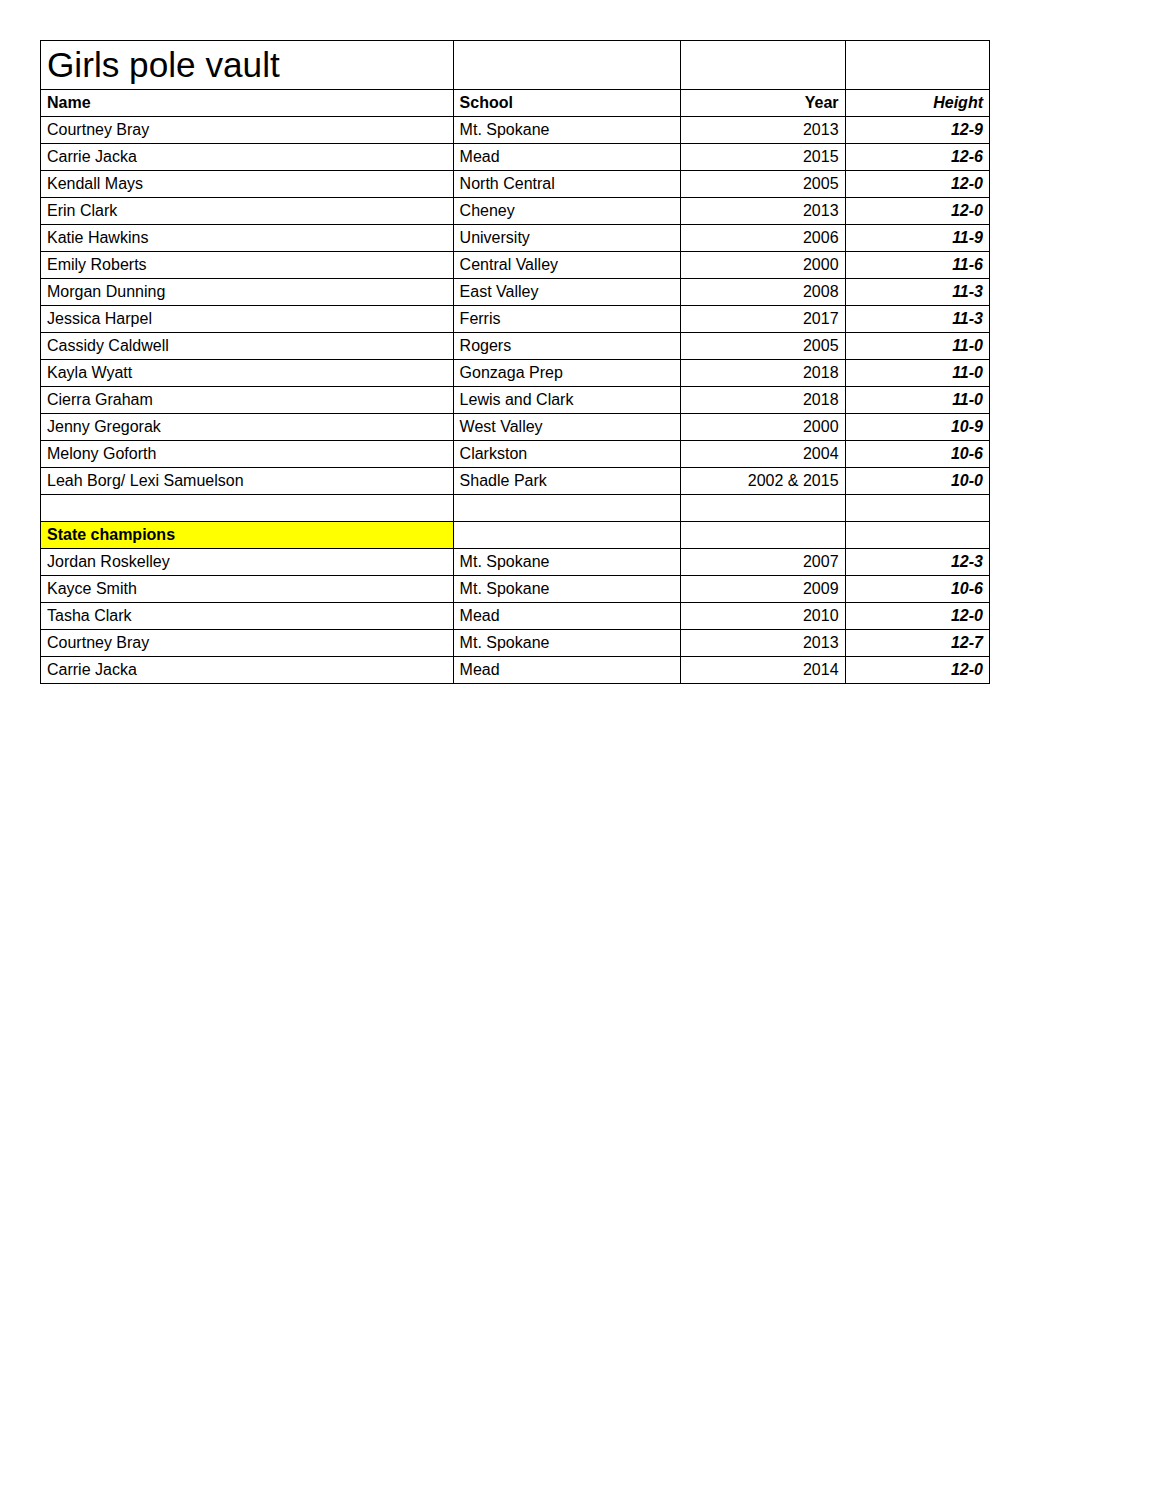| Girls pole vault | | | |
| Name | School | Year | Height |
| Courtney Bray | Mt. Spokane | 2013 | 12-9 |
| Carrie Jacka | Mead | 2015 | 12-6 |
| Kendall Mays | North Central | 2005 | 12-0 |
| Erin Clark | Cheney | 2013 | 12-0 |
| Katie Hawkins | University | 2006 | 11-9 |
| Emily Roberts | Central Valley | 2000 | 11-6 |
| Morgan Dunning | East Valley | 2008 | 11-3 |
| Jessica Harpel | Ferris | 2017 | 11-3 |
| Cassidy Caldwell | Rogers | 2005 | 11-0 |
| Kayla Wyatt | Gonzaga Prep | 2018 | 11-0 |
| Cierra Graham | Lewis and Clark | 2018 | 11-0 |
| Jenny Gregorak | West Valley | 2000 | 10-9 |
| Melony Goforth | Clarkston | 2004 | 10-6 |
| Leah Borg/ Lexi Samuelson | Shadle Park | 2002 & 2015 | 10-0 |
| State champions | | | |
| Jordan Roskelley | Mt. Spokane | 2007 | 12-3 |
| Kayce Smith | Mt. Spokane | 2009 | 10-6 |
| Tasha Clark | Mead | 2010 | 12-0 |
| Courtney Bray | Mt. Spokane | 2013 | 12-7 |
| Carrie Jacka | Mead | 2014 | 12-0 |